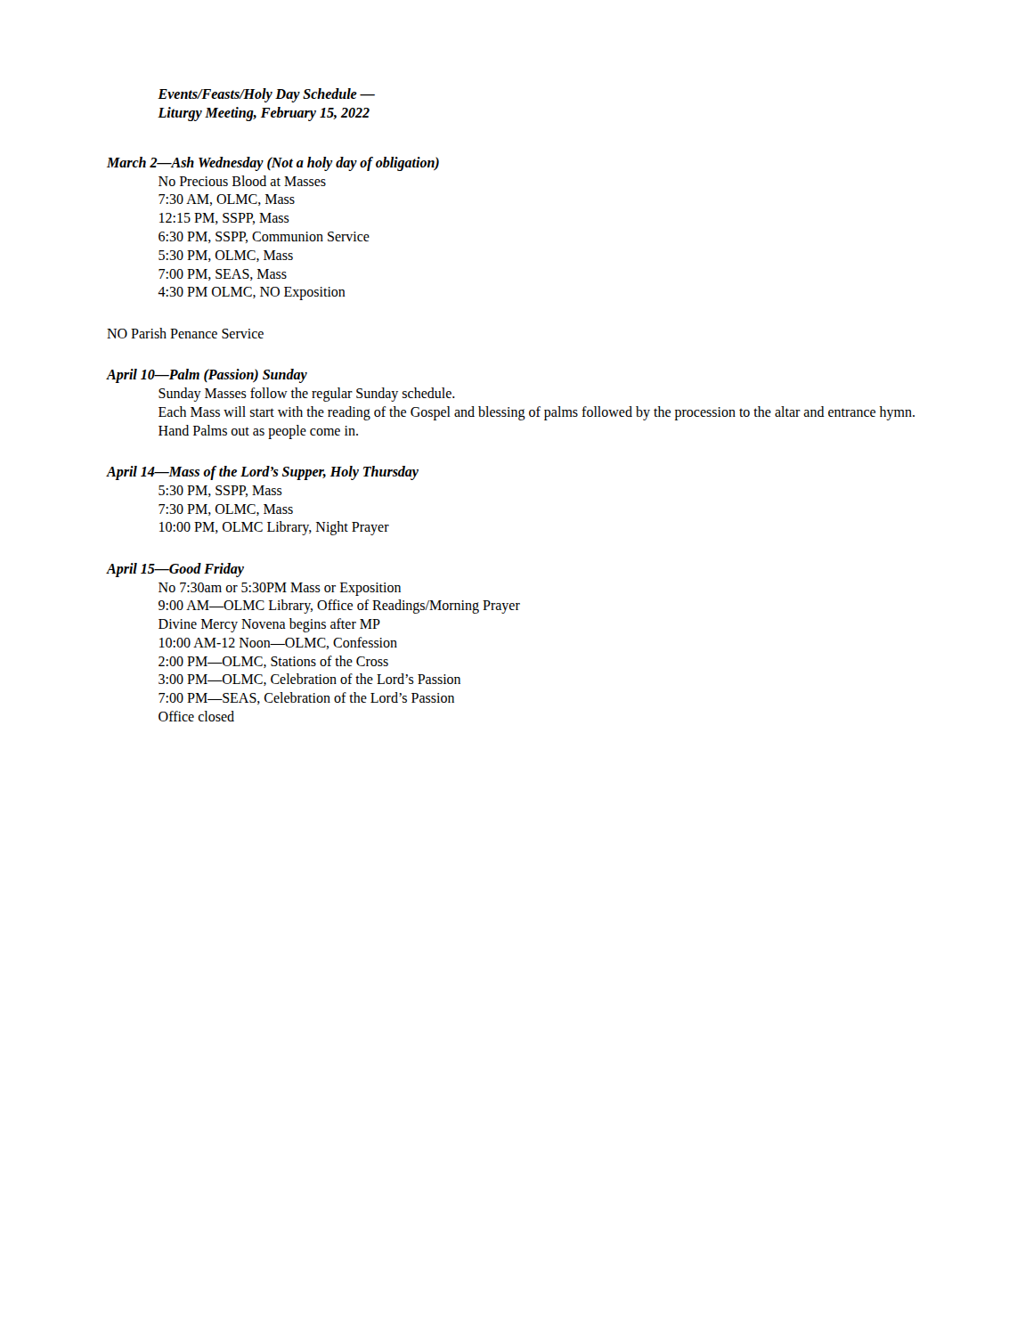Events/Feasts/Holy Day Schedule —
Liturgy Meeting, February 15, 2022
March 2—Ash Wednesday (Not a holy day of obligation)
No Precious Blood at Masses
7:30 AM, OLMC, Mass
12:15 PM, SSPP, Mass
6:30 PM, SSPP, Communion Service
5:30 PM, OLMC, Mass
7:00 PM, SEAS, Mass
4:30 PM OLMC, NO Exposition
NO Parish Penance Service
April 10—Palm (Passion) Sunday
Sunday Masses follow the regular Sunday schedule.
Each Mass will start with the reading of the Gospel and blessing of palms followed by the procession to the altar and entrance hymn.
Hand Palms out as people come in.
April 14—Mass of the Lord’s Supper, Holy Thursday
5:30 PM, SSPP, Mass
7:30 PM, OLMC, Mass
10:00 PM, OLMC Library, Night Prayer
April 15—Good Friday
No 7:30am or 5:30PM Mass or Exposition
9:00 AM—OLMC Library, Office of Readings/Morning Prayer
Divine Mercy Novena begins after MP
10:00 AM-12 Noon—OLMC, Confession
2:00 PM—OLMC, Stations of the Cross
3:00 PM—OLMC, Celebration of the Lord’s Passion
7:00 PM—SEAS, Celebration of the Lord’s Passion
Office closed